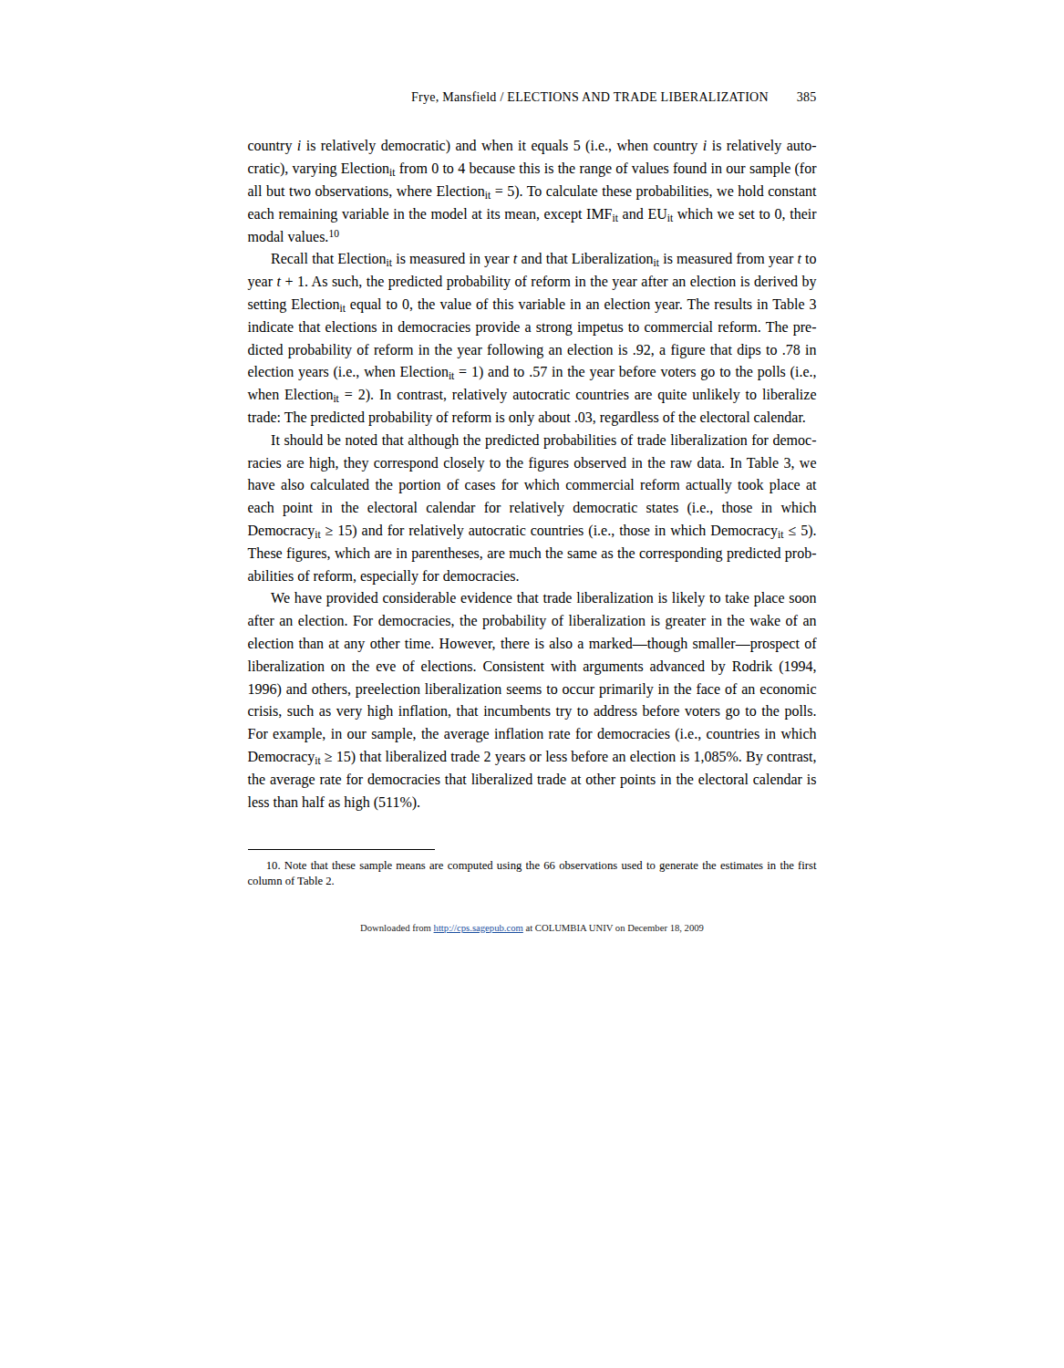Frye, Mansfield / ELECTIONS AND TRADE LIBERALIZATION385
country i is relatively democratic) and when it equals 5 (i.e., when country i is relatively autocratic), varying Electionit from 0 to 4 because this is the range of values found in our sample (for all but two observations, where Electionit = 5). To calculate these probabilities, we hold constant each remaining variable in the model at its mean, except IMFit and EUit which we set to 0, their modal values.10
Recall that Electionit is measured in year t and that Liberalizationit is measured from year t to year t + 1. As such, the predicted probability of reform in the year after an election is derived by setting Electionit equal to 0, the value of this variable in an election year. The results in Table 3 indicate that elections in democracies provide a strong impetus to commercial reform. The predicted probability of reform in the year following an election is .92, a figure that dips to .78 in election years (i.e., when Electionit = 1) and to .57 in the year before voters go to the polls (i.e., when Electionit = 2). In contrast, relatively autocratic countries are quite unlikely to liberalize trade: The predicted probability of reform is only about .03, regardless of the electoral calendar.
It should be noted that although the predicted probabilities of trade liberalization for democracies are high, they correspond closely to the figures observed in the raw data. In Table 3, we have also calculated the portion of cases for which commercial reform actually took place at each point in the electoral calendar for relatively democratic states (i.e., those in which Democracyit ≥ 15) and for relatively autocratic countries (i.e., those in which Democracyit ≤ 5). These figures, which are in parentheses, are much the same as the corresponding predicted probabilities of reform, especially for democracies.
We have provided considerable evidence that trade liberalization is likely to take place soon after an election. For democracies, the probability of liberalization is greater in the wake of an election than at any other time. However, there is also a marked—though smaller—prospect of liberalization on the eve of elections. Consistent with arguments advanced by Rodrik (1994, 1996) and others, preelection liberalization seems to occur primarily in the face of an economic crisis, such as very high inflation, that incumbents try to address before voters go to the polls. For example, in our sample, the average inflation rate for democracies (i.e., countries in which Democracyit ≥ 15) that liberalized trade 2 years or less before an election is 1,085%. By contrast, the average rate for democracies that liberalized trade at other points in the electoral calendar is less than half as high (511%).
10. Note that these sample means are computed using the 66 observations used to generate the estimates in the first column of Table 2.
Downloaded from http://cps.sagepub.com at COLUMBIA UNIV on December 18, 2009